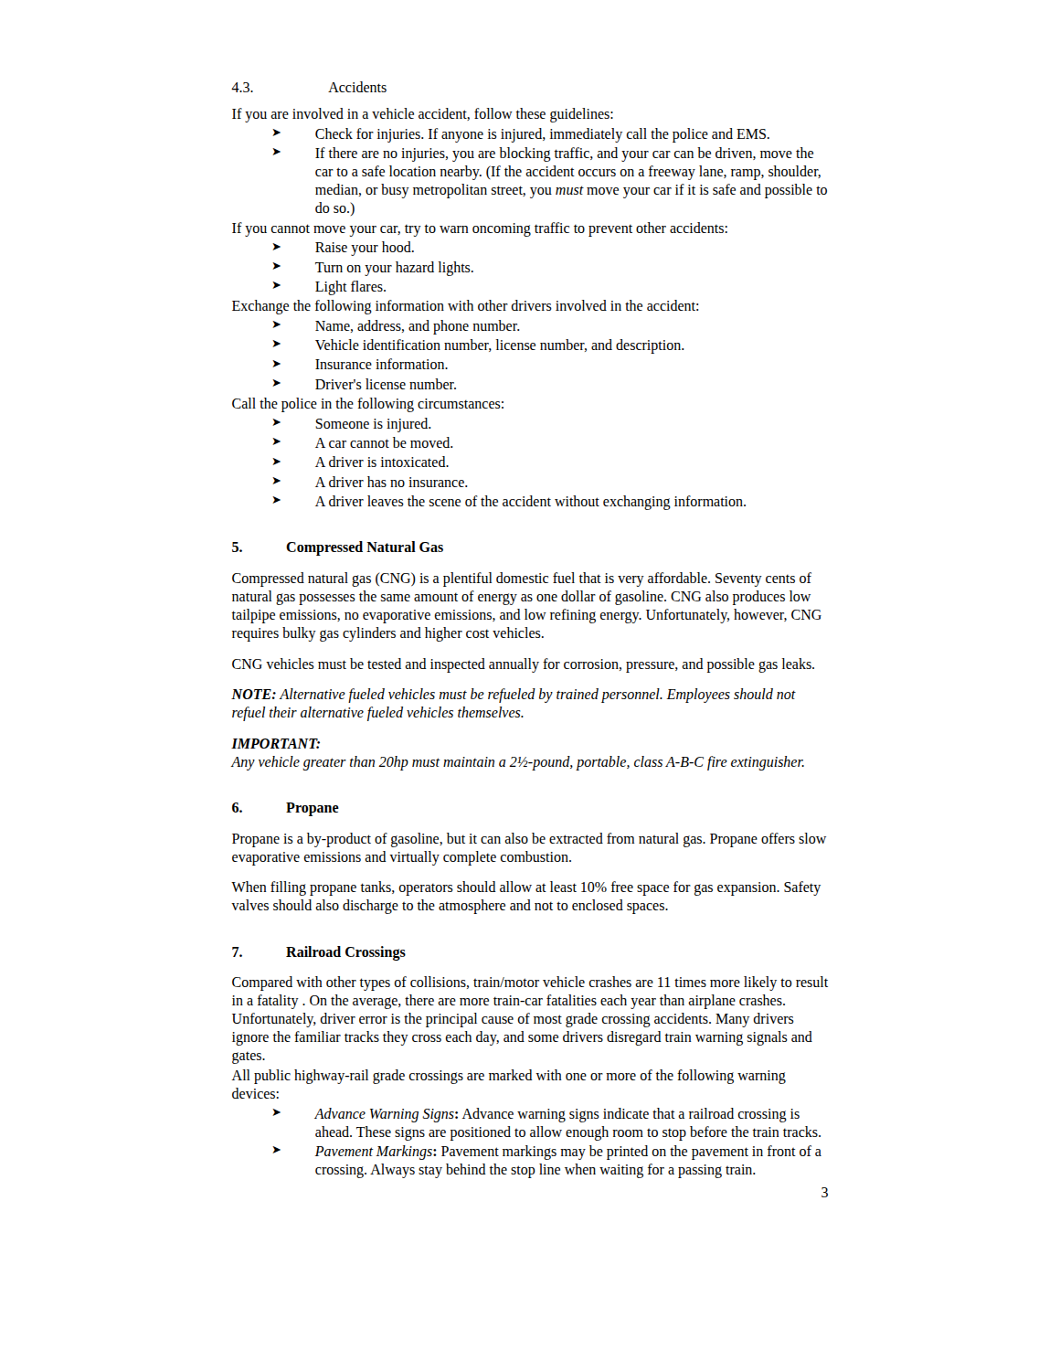4.3. Accidents
If you are involved in a vehicle accident, follow these guidelines:
Check for injuries. If anyone is injured, immediately call the police and EMS.
If there are no injuries, you are blocking traffic, and your car can be driven, move the car to a safe location nearby. (If the accident occurs on a freeway lane, ramp, shoulder, median, or busy metropolitan street, you must move your car if it is safe and possible to do so.)
If you cannot move your car, try to warn oncoming traffic to prevent other accidents:
Raise your hood.
Turn on your hazard lights.
Light flares.
Exchange the following information with other drivers involved in the accident:
Name, address, and phone number.
Vehicle identification number, license number, and description.
Insurance information.
Driver's license number.
Call the police in the following circumstances:
Someone is injured.
A car cannot be moved.
A driver is intoxicated.
A driver has no insurance.
A driver leaves the scene of the accident without exchanging information.
5. Compressed Natural Gas
Compressed natural gas (CNG) is a plentiful domestic fuel that is very affordable. Seventy cents of natural gas possesses the same amount of energy as one dollar of gasoline. CNG also produces low tailpipe emissions, no evaporative emissions, and low refining energy. Unfortunately, however, CNG requires bulky gas cylinders and higher cost vehicles.
CNG vehicles must be tested and inspected annually for corrosion, pressure, and possible gas leaks.
NOTE: Alternative fueled vehicles must be refueled by trained personnel. Employees should not refuel their alternative fueled vehicles themselves.
IMPORTANT:
Any vehicle greater than 20hp must maintain a 2½-pound, portable, class A-B-C fire extinguisher.
6. Propane
Propane is a by-product of gasoline, but it can also be extracted from natural gas. Propane offers slow evaporative emissions and virtually complete combustion.
When filling propane tanks, operators should allow at least 10% free space for gas expansion. Safety valves should also discharge to the atmosphere and not to enclosed spaces.
7. Railroad Crossings
Compared with other types of collisions, train/motor vehicle crashes are 11 times more likely to result in a fatality . On the average, there are more train-car fatalities each year than airplane crashes. Unfortunately, driver error is the principal cause of most grade crossing accidents. Many drivers ignore the familiar tracks they cross each day, and some drivers disregard train warning signals and gates.
All public highway-rail grade crossings are marked with one or more of the following warning devices:
Advance Warning Signs: Advance warning signs indicate that a railroad crossing is ahead. These signs are positioned to allow enough room to stop before the train tracks.
Pavement Markings: Pavement markings may be printed on the pavement in front of a crossing. Always stay behind the stop line when waiting for a passing train.
3